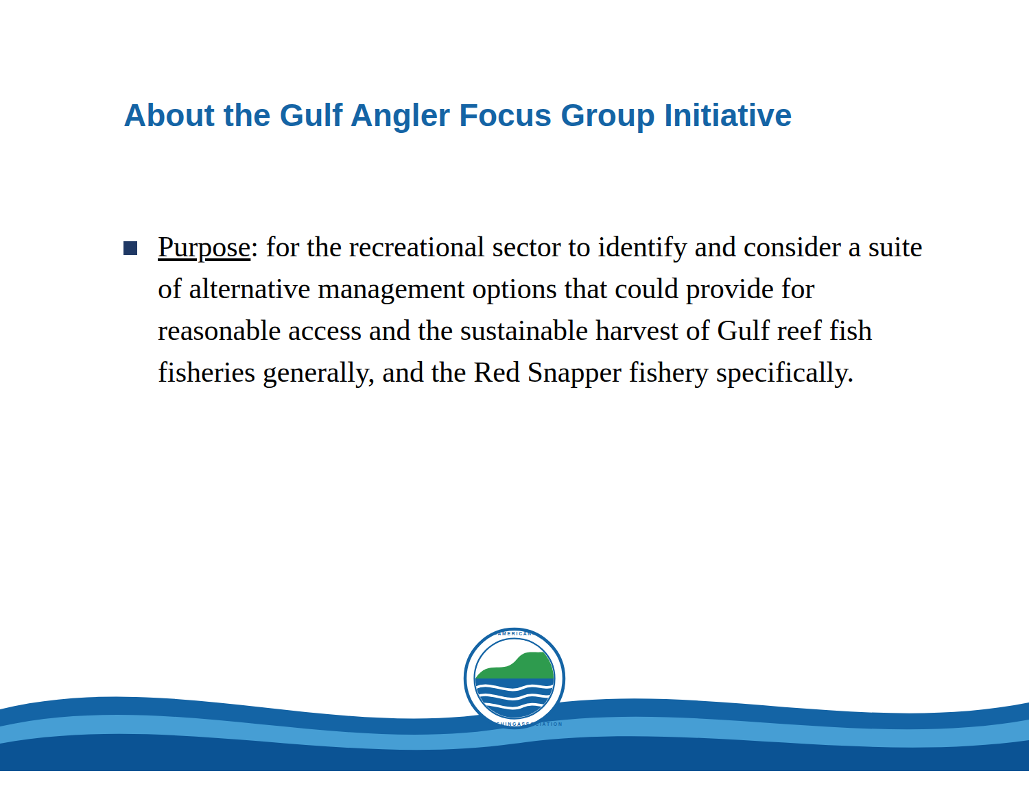About the Gulf Angler Focus Group Initiative
Purpose: for the recreational sector to identify and consider a suite of alternative management options that could provide for reasonable access and the sustainable harvest of Gulf reef fish fisheries generally, and the Red Snapper fishery specifically.
• A M E R I C A N • S P O R T F I S H I N G A S S O C I A T I O N